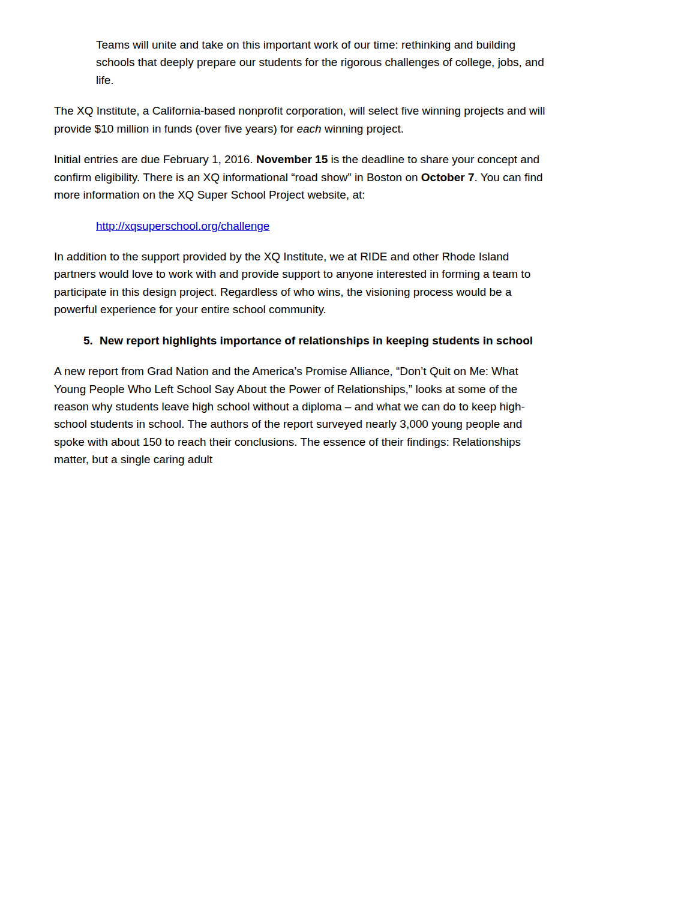Teams will unite and take on this important work of our time: rethinking and building schools that deeply prepare our students for the rigorous challenges of college, jobs, and life.
The XQ Institute, a California-based nonprofit corporation, will select five winning projects and will provide $10 million in funds (over five years) for each winning project.
Initial entries are due February 1, 2016. November 15 is the deadline to share your concept and confirm eligibility. There is an XQ informational “road show” in Boston on October 7. You can find more information on the XQ Super School Project website, at:
http://xqsuperschool.org/challenge
In addition to the support provided by the XQ Institute, we at RIDE and other Rhode Island partners would love to work with and provide support to anyone interested in forming a team to participate in this design project. Regardless of who wins, the visioning process would be a powerful experience for your entire school community.
New report highlights importance of relationships in keeping students in school
A new report from Grad Nation and the America’s Promise Alliance, “Don’t Quit on Me: What Young People Who Left School Say About the Power of Relationships,” looks at some of the reason why students leave high school without a diploma – and what we can do to keep high-school students in school. The authors of the report surveyed nearly 3,000 young people and spoke with about 150 to reach their conclusions. The essence of their findings: Relationships matter, but a single caring adult